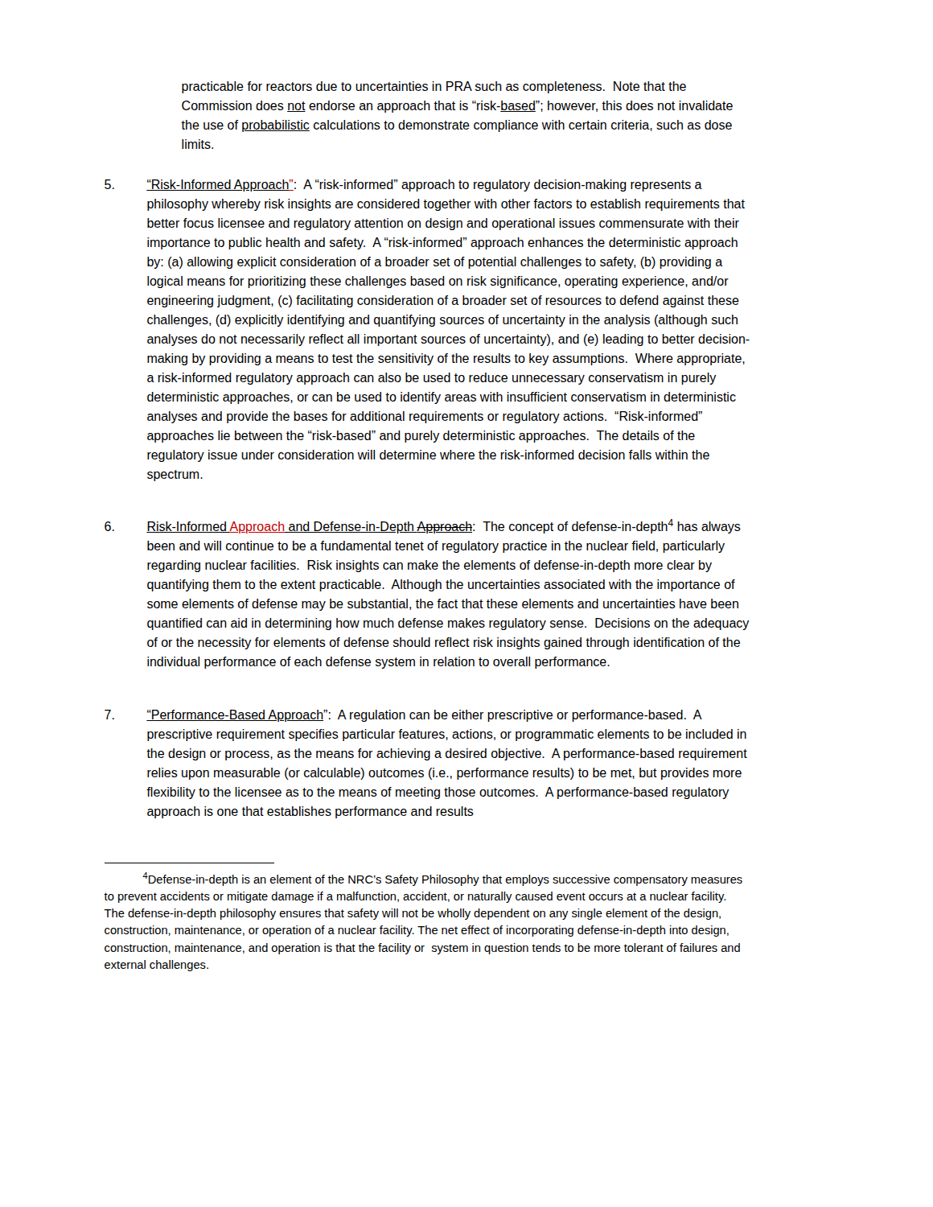practicable for reactors due to uncertainties in PRA such as completeness. Note that the Commission does not endorse an approach that is “risk-based”; however, this does not invalidate the use of probabilistic calculations to demonstrate compliance with certain criteria, such as dose limits.
5.
“Risk-Informed Approach”: A “risk-informed” approach to regulatory decision-making represents a philosophy whereby risk insights are considered together with other factors to establish requirements that better focus licensee and regulatory attention on design and operational issues commensurate with their importance to public health and safety. A “risk-informed” approach enhances the deterministic approach by: (a) allowing explicit consideration of a broader set of potential challenges to safety, (b) providing a logical means for prioritizing these challenges based on risk significance, operating experience, and/or engineering judgment, (c) facilitating consideration of a broader set of resources to defend against these challenges, (d) explicitly identifying and quantifying sources of uncertainty in the analysis (although such analyses do not necessarily reflect all important sources of uncertainty), and (e) leading to better decision-making by providing a means to test the sensitivity of the results to key assumptions. Where appropriate, a risk-informed regulatory approach can also be used to reduce unnecessary conservatism in purely deterministic approaches, or can be used to identify areas with insufficient conservatism in deterministic analyses and provide the bases for additional requirements or regulatory actions. “Risk-informed” approaches lie between the “risk-based” and purely deterministic approaches. The details of the regulatory issue under consideration will determine where the risk-informed decision falls within the spectrum.
6.
Risk-Informed Approach and Defense-in-Depth Approach: The concept of defense-in-depth4 has always been and will continue to be a fundamental tenet of regulatory practice in the nuclear field, particularly regarding nuclear facilities. Risk insights can make the elements of defense-in-depth more clear by quantifying them to the extent practicable. Although the uncertainties associated with the importance of some elements of defense may be substantial, the fact that these elements and uncertainties have been quantified can aid in determining how much defense makes regulatory sense. Decisions on the adequacy of or the necessity for elements of defense should reflect risk insights gained through identification of the individual performance of each defense system in relation to overall performance.
7.
“Performance-Based Approach”: A regulation can be either prescriptive or performance-based. A prescriptive requirement specifies particular features, actions, or programmatic elements to be included in the design or process, as the means for achieving a desired objective. A performance-based requirement relies upon measurable (or calculable) outcomes (i.e., performance results) to be met, but provides more flexibility to the licensee as to the means of meeting those outcomes. A performance-based regulatory approach is one that establishes performance and results
4Defense-in-depth is an element of the NRC’s Safety Philosophy that employs successive compensatory measures to prevent accidents or mitigate damage if a malfunction, accident, or naturally caused event occurs at a nuclear facility. The defense-in-depth philosophy ensures that safety will not be wholly dependent on any single element of the design, construction, maintenance, or operation of a nuclear facility. The net effect of incorporating defense-in-depth into design, construction, maintenance, and operation is that the facility or system in question tends to be more tolerant of failures and external challenges.